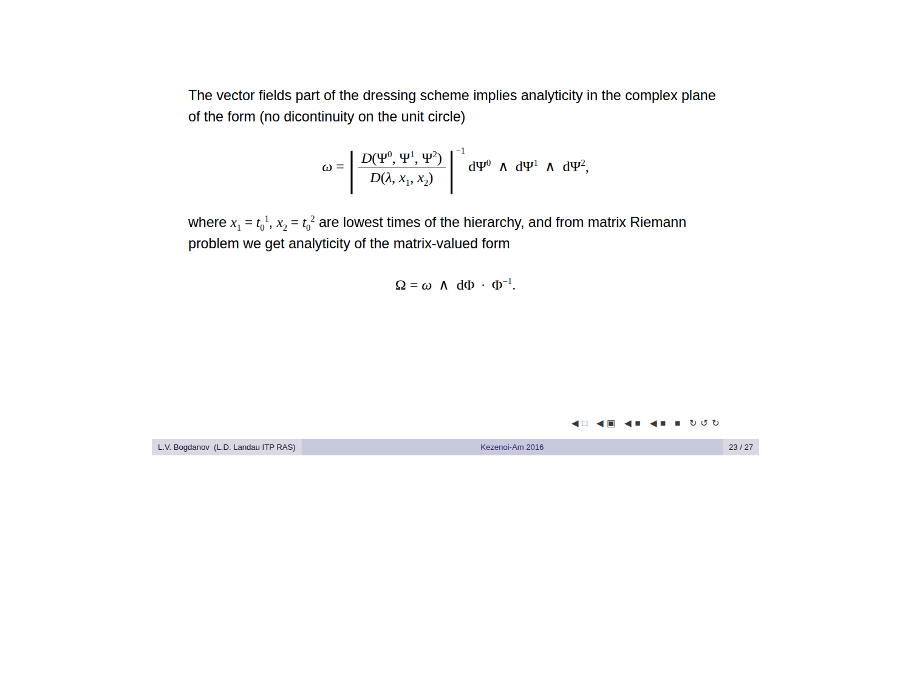The vector fields part of the dressing scheme implies analyticity in the complex plane of the form (no dicontinuity on the unit circle)
ω = |D(Ψ0, Ψ1, Ψ2) D(λ, x1, x2)|−1 d Ψ0 ∧ d Ψ1 ∧ d Ψ2,
where x1 = t01, x2 = t02 are lowest times of the hierarchy, and from matrix Riemann problem we get analyticity of the matrix-valued form
Ω = ω ∧ d Φ · Φ−1.
◀□ ◀▣ ◀■ ◀■ ■ ↻↺↻
L.V. Bogdanov (L.D. Landau ITP RAS)
Kezenoi-Am 2016
23 / 27